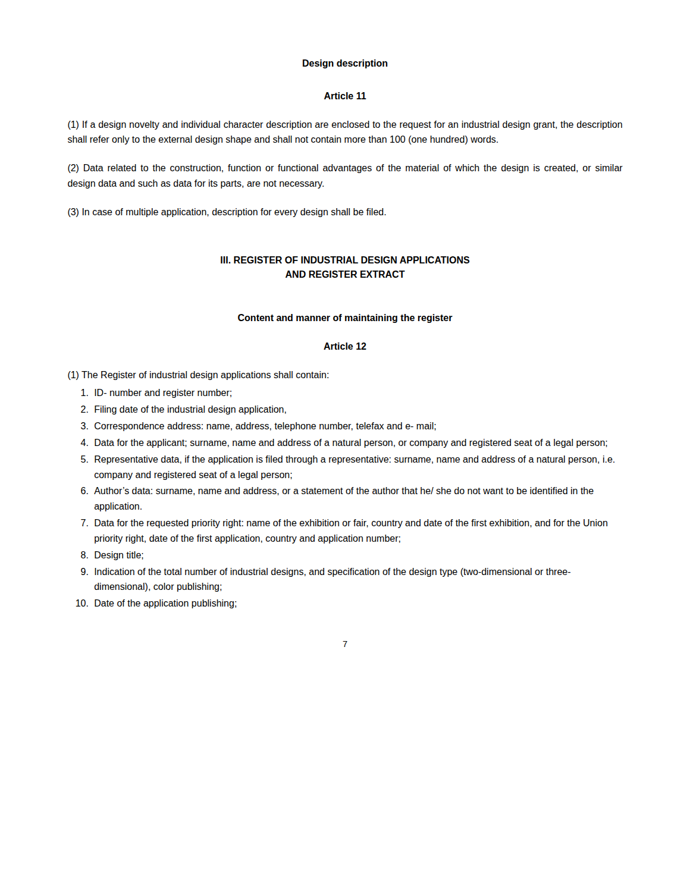Design description
Article 11
(1) If a design novelty and individual character description are enclosed to the request for an industrial design grant, the description shall refer only to the external design shape and shall not contain more than 100 (one hundred) words.
(2) Data related to the construction, function or functional advantages of the material of which the design is created, or similar design data and such as data for its parts, are not necessary.
(3) In case of multiple application, description for every design shall be filed.
III. REGISTER OF INDUSTRIAL DESIGN APPLICATIONS
AND REGISTER EXTRACT
Content and manner of maintaining the register
Article 12
(1) The Register of industrial design applications shall contain:
ID- number and register number;
Filing date of the industrial design application,
Correspondence address: name, address, telephone number, telefax and e- mail;
Data for the applicant; surname, name and address of a natural person, or company and registered seat of a legal person;
Representative data, if the application is filed through a representative: surname, name and address of a natural person, i.e. company and registered seat of a legal person;
Author’s data: surname, name and address, or a statement of the author that he/ she do not want to be identified in the application.
Data for the requested priority right: name of the exhibition or fair, country and date of the first exhibition, and for the Union priority right, date of the first application, country and application number;
Design title;
Indication of the total number of industrial designs, and specification of the design type (two-dimensional or three-dimensional), color publishing;
Date of the application publishing;
7